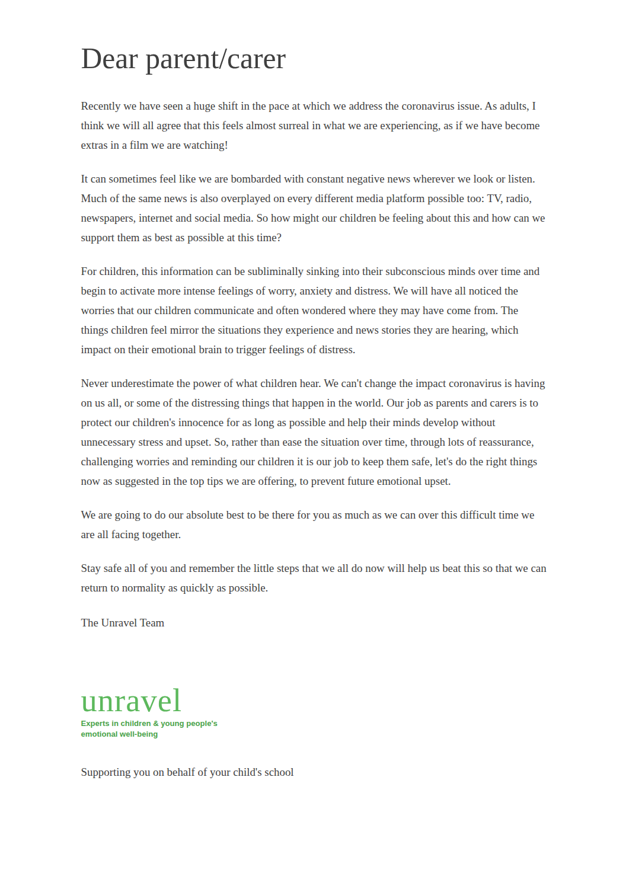Dear parent/carer
Recently we have seen a huge shift in the pace at which we address the coronavirus issue. As adults, I think we will all agree that this feels almost surreal in what we are experiencing, as if we have become extras in a film we are watching!
It can sometimes feel like we are bombarded with constant negative news wherever we look or listen. Much of the same news is also overplayed on every different media platform possible too: TV, radio, newspapers, internet and social media. So how might our children be feeling about this and how can we support them as best as possible at this time?
For children, this information can be subliminally sinking into their subconscious minds over time and begin to activate more intense feelings of worry, anxiety and distress. We will have all noticed the worries that our children communicate and often wondered where they may have come from. The things children feel mirror the situations they experience and news stories they are hearing, which impact on their emotional brain to trigger feelings of distress.
Never underestimate the power of what children hear. We can't change the impact coronavirus is having on us all, or some of the distressing things that happen in the world. Our job as parents and carers is to protect our children's innocence for as long as possible and help their minds develop without unnecessary stress and upset. So, rather than ease the situation over time, through lots of reassurance, challenging worries and reminding our children it is our job to keep them safe, let's do the right things now as suggested in the top tips we are offering, to prevent future emotional upset.
We are going to do our absolute best to be there for you as much as we can over this difficult time we are all facing together.
Stay safe all of you and remember the little steps that we all do now will help us beat this so that we can return to normality as quickly as possible.
The Unravel Team
unravel
Experts in children & young people's
emotional well-being
Supporting you on behalf of your child's school